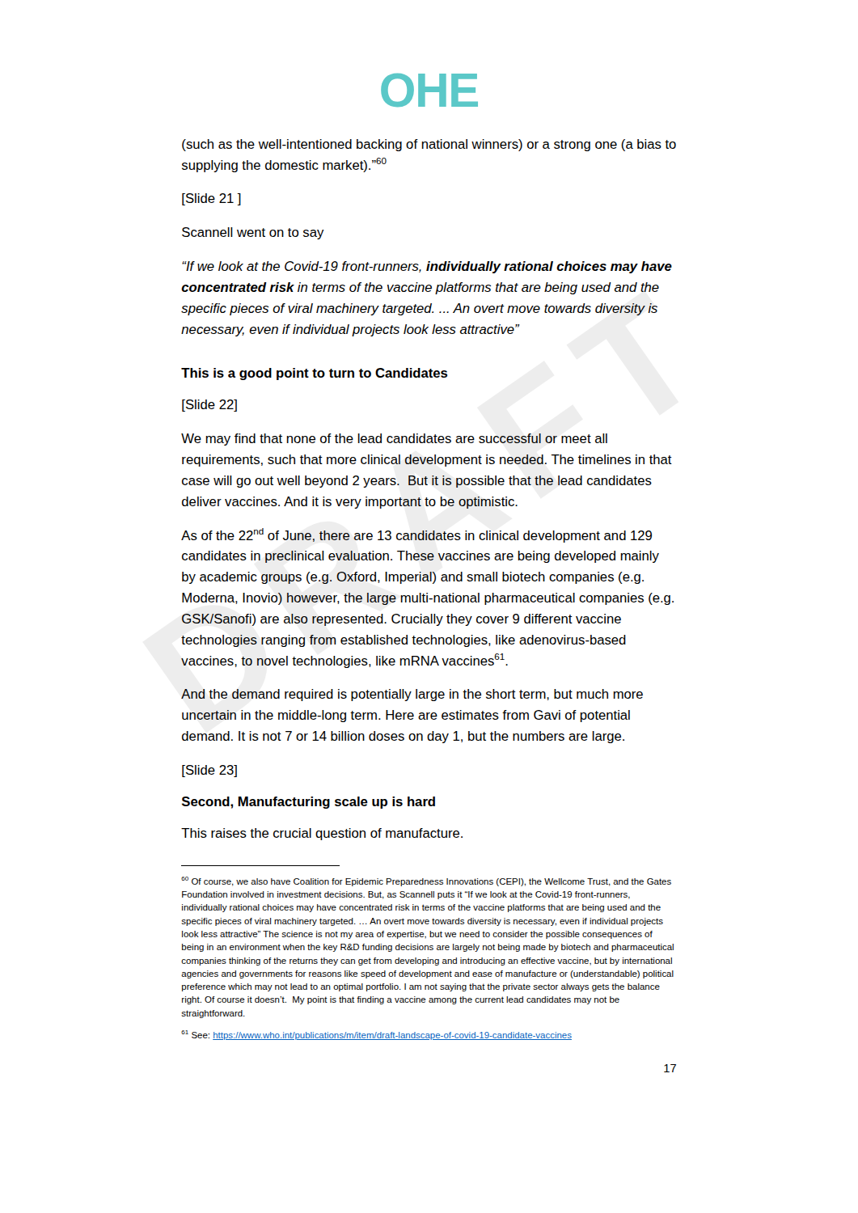DRAFT
OHE
(such as the well-intentioned backing of national winners) or a strong one (a bias to supplying the domestic market).”60
[Slide 21 ]
Scannell went on to say
“If we look at the Covid-19 front-runners, individually rational choices may have concentrated risk in terms of the vaccine platforms that are being used and the specific pieces of viral machinery targeted. ... An overt move towards diversity is necessary, even if individual projects look less attractive”
This is a good point to turn to Candidates
[Slide 22]
We may find that none of the lead candidates are successful or meet all requirements, such that more clinical development is needed. The timelines in that case will go out well beyond 2 years. But it is possible that the lead candidates deliver vaccines. And it is very important to be optimistic.
As of the 22nd of June, there are 13 candidates in clinical development and 129 candidates in preclinical evaluation. These vaccines are being developed mainly by academic groups (e.g. Oxford, Imperial) and small biotech companies (e.g. Moderna, Inovio) however, the large multi-national pharmaceutical companies (e.g. GSK/Sanofi) are also represented. Crucially they cover 9 different vaccine technologies ranging from established technologies, like adenovirus-based vaccines, to novel technologies, like mRNA vaccines61.
And the demand required is potentially large in the short term, but much more uncertain in the middle-long term. Here are estimates from Gavi of potential demand. It is not 7 or 14 billion doses on day 1, but the numbers are large.
[Slide 23]
Second, Manufacturing scale up is hard
This raises the crucial question of manufacture.
60 Of course, we also have Coalition for Epidemic Preparedness Innovations (CEPI), the Wellcome Trust, and the Gates Foundation involved in investment decisions. But, as Scannell puts it “If we look at the Covid-19 front-runners, individually rational choices may have concentrated risk in terms of the vaccine platforms that are being used and the specific pieces of viral machinery targeted. … An overt move towards diversity is necessary, even if individual projects look less attractive” The science is not my area of expertise, but we need to consider the possible consequences of being in an environment when the key R&D funding decisions are largely not being made by biotech and pharmaceutical companies thinking of the returns they can get from developing and introducing an effective vaccine, but by international agencies and governments for reasons like speed of development and ease of manufacture or (understandable) political preference which may not lead to an optimal portfolio. I am not saying that the private sector always gets the balance right. Of course it doesn’t. My point is that finding a vaccine among the current lead candidates may not be straightforward.
61 See: https://www.who.int/publications/m/item/draft-landscape-of-covid-19-candidate-vaccines
17